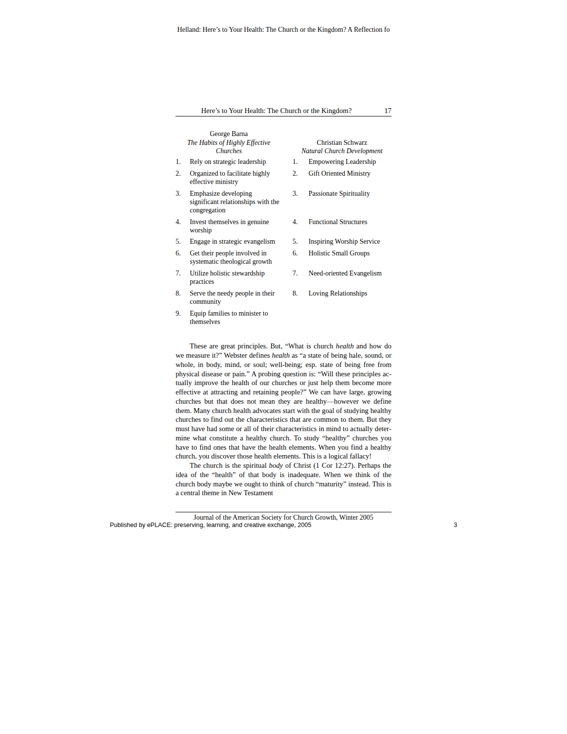Helland: Here’s to Your Health: The Church or the Kingdom? A Reflection fo
Here’s to Your Health: The Church or the Kingdom? 17
| George Barna The Habits of Highly Effective Churches | | Christian Schwarz Natural Church Development |
| --- | --- | --- |
| 1. | Rely on strategic leader­ship | | 1. | Empowering Leadership |
| 2. | Organized to facilitate highly effective ministry | | 2. | Gift Oriented Ministry |
| 3. | Emphasize developing significant relationships with the congregation | | 3. | Passionate Spirituality |
| 4. | Invest themselves in genuine worship | | 4. | Functional Structures |
| 5. | Engage in strategic evan­gelism | | 5. | Inspiring Worship Service |
| 6. | Get their people involved in systematic theological growth | | 6. | Holistic Small Groups |
| 7. | Utilize holistic steward­ship practices | | 7. | Need-oriented Evangel­ism |
| 8. | Serve the needy people in their community | | 8. | Loving Relationships |
| 9. | Equip families to minister to themselves | | | |
These are great principles. But, “What is church health and how do we measure it?” Webster defines health as “a state of be­ing hale, sound, or whole, in body, mind, or soul; well-being; esp. state of being free from physical disease or pain.” A probing question is: “Will these principles actually improve the health of our churches or just help them become more effective at attract­ing and retaining people?” We can have large, growing churches but that does not mean they are healthy—however we define them. Many church health advocates start with the goal of studying healthy churches to find out the characteristics that are common to them. But they must have had some or all of their characteristics in mind to actually determine what constitute a healthy church. To study “healthy” churches you have to find ones that have the health elements. When you find a healthy church, you discover those health elements. This is a logical fal­lacy!
The church is the spiritual body of Christ (1 Cor 12:27). Per­haps the idea of the “health” of that body is inadequate. When we think of the church body maybe we ought to think of church “maturity” instead. This is a central theme in New Testament
Journal of the American Society for Church Growth, Winter 2005
Published by ePLACE: preserving, learning, and creative exchange, 2005 3